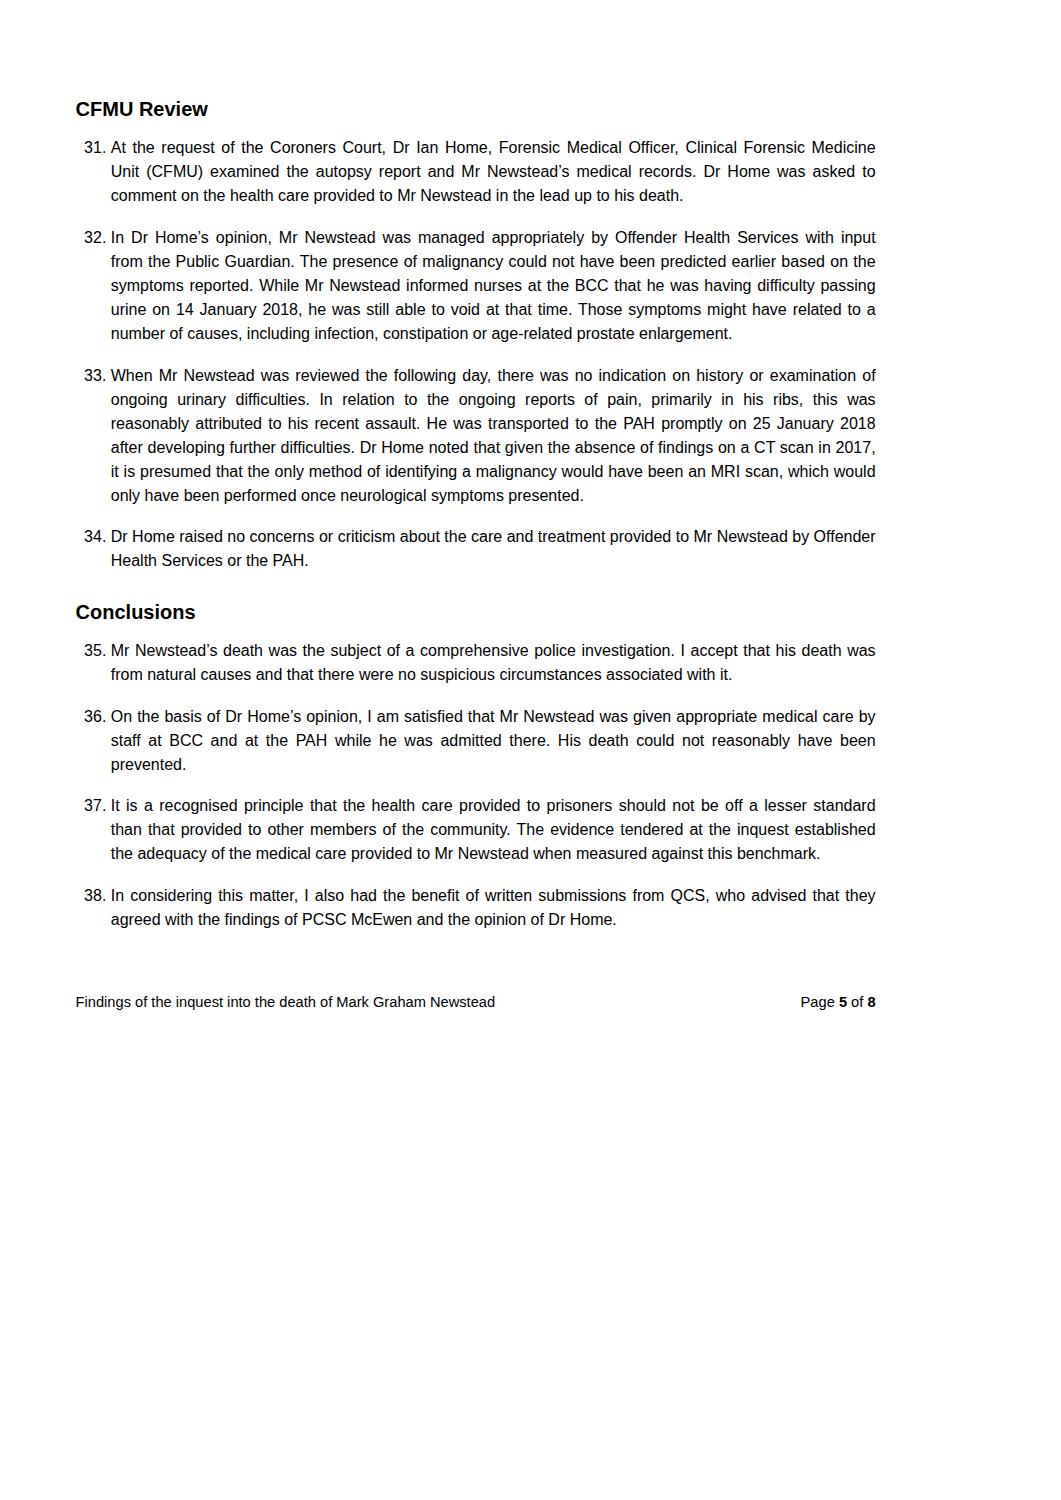CFMU Review
At the request of the Coroners Court, Dr Ian Home, Forensic Medical Officer, Clinical Forensic Medicine Unit (CFMU) examined the autopsy report and Mr Newstead’s medical records. Dr Home was asked to comment on the health care provided to Mr Newstead in the lead up to his death.
In Dr Home’s opinion, Mr Newstead was managed appropriately by Offender Health Services with input from the Public Guardian. The presence of malignancy could not have been predicted earlier based on the symptoms reported. While Mr Newstead informed nurses at the BCC that he was having difficulty passing urine on 14 January 2018, he was still able to void at that time. Those symptoms might have related to a number of causes, including infection, constipation or age-related prostate enlargement.
When Mr Newstead was reviewed the following day, there was no indication on history or examination of ongoing urinary difficulties. In relation to the ongoing reports of pain, primarily in his ribs, this was reasonably attributed to his recent assault. He was transported to the PAH promptly on 25 January 2018 after developing further difficulties. Dr Home noted that given the absence of findings on a CT scan in 2017, it is presumed that the only method of identifying a malignancy would have been an MRI scan, which would only have been performed once neurological symptoms presented.
Dr Home raised no concerns or criticism about the care and treatment provided to Mr Newstead by Offender Health Services or the PAH.
Conclusions
Mr Newstead’s death was the subject of a comprehensive police investigation. I accept that his death was from natural causes and that there were no suspicious circumstances associated with it.
On the basis of Dr Home’s opinion, I am satisfied that Mr Newstead was given appropriate medical care by staff at BCC and at the PAH while he was admitted there. His death could not reasonably have been prevented.
It is a recognised principle that the health care provided to prisoners should not be off a lesser standard than that provided to other members of the community. The evidence tendered at the inquest established the adequacy of the medical care provided to Mr Newstead when measured against this benchmark.
In considering this matter, I also had the benefit of written submissions from QCS, who advised that they agreed with the findings of PCSC McEwen and the opinion of Dr Home.
Findings of the inquest into the death of Mark Graham Newstead Page 5 of 8